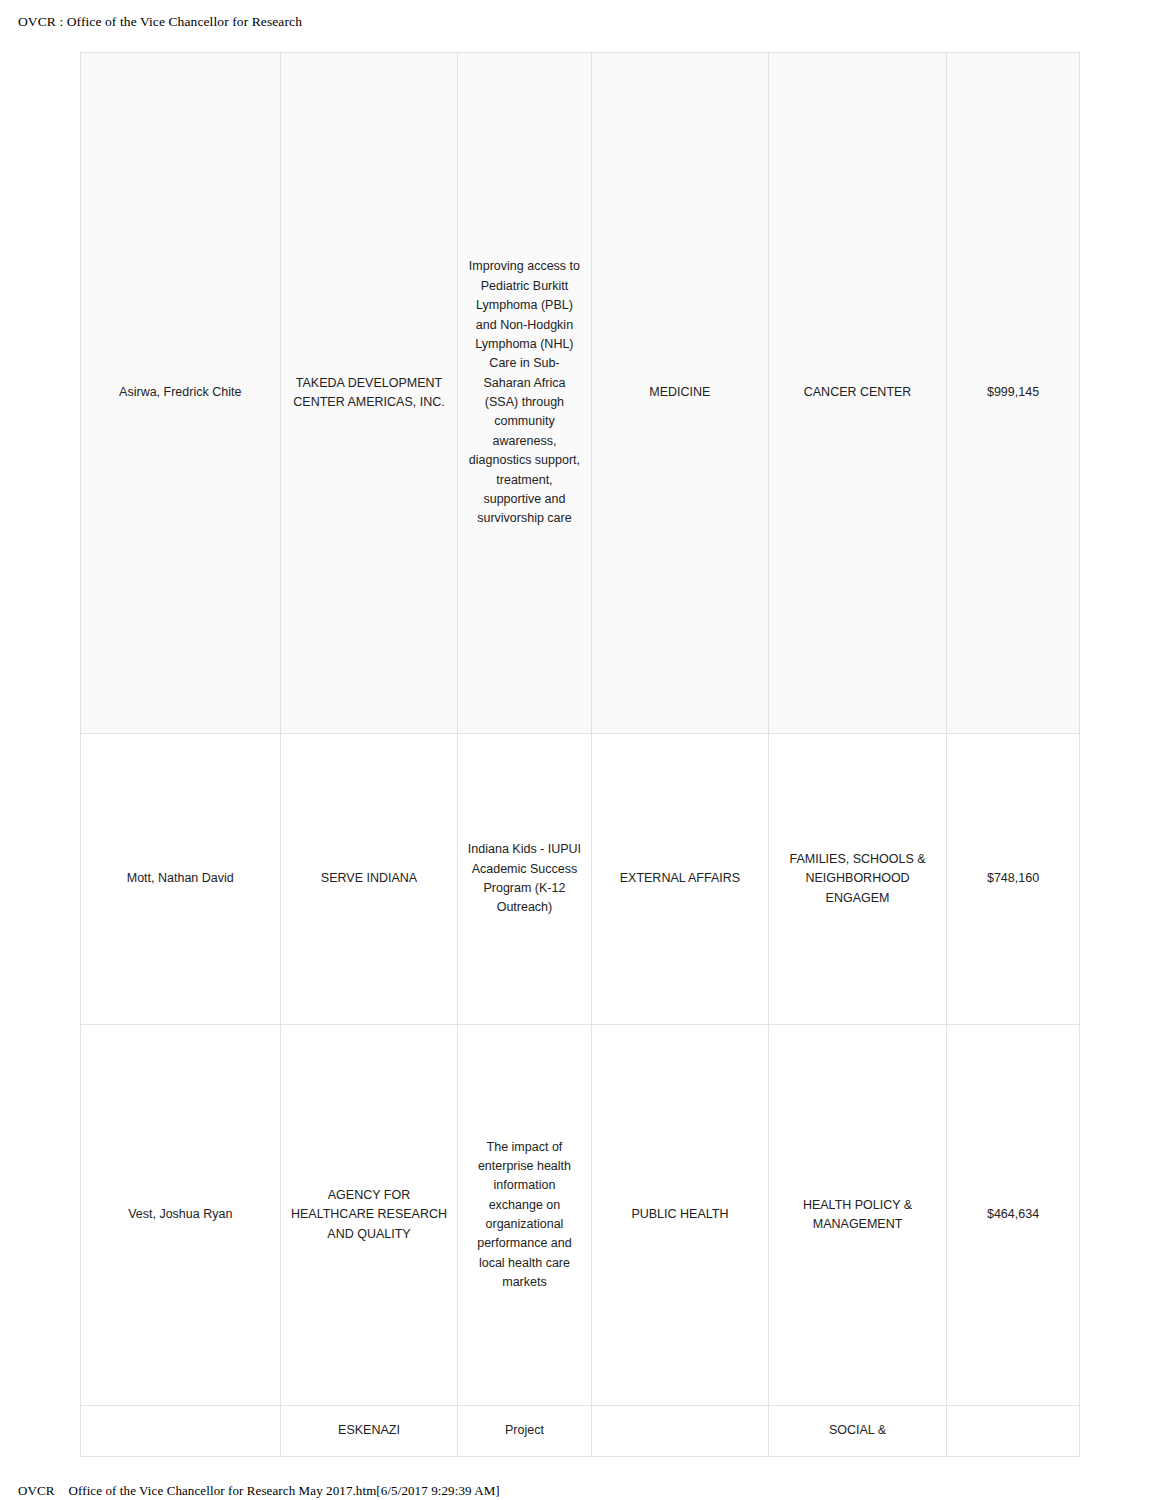OVCR : Office of the Vice Chancellor for Research
| Asirwa, Fredrick Chite | TAKEDA DEVELOPMENT CENTER AMERICAS, INC. | Improving access to Pediatric Burkitt Lymphoma (PBL) and Non-Hodgkin Lymphoma (NHL) Care in Sub-Saharan Africa (SSA) through community awareness, diagnostics support, treatment, supportive and survivorship care | MEDICINE | CANCER CENTER | $999,145 |
| Mott, Nathan David | SERVE INDIANA | Indiana Kids - IUPUI Academic Success Program (K-12 Outreach) | EXTERNAL AFFAIRS | FAMILIES, SCHOOLS & NEIGHBORHOOD ENGAGEM | $748,160 |
| Vest, Joshua Ryan | AGENCY FOR HEALTHCARE RESEARCH AND QUALITY | The impact of enterprise health information exchange on organizational performance and local health care markets | PUBLIC HEALTH | HEALTH POLICY & MANAGEMENT | $464,634 |
| | ESKENAZI | Project | | SOCIAL & | |
OVCR Office of the Vice Chancellor for Research May 2017.htm[6/5/2017 9:29:39 AM]